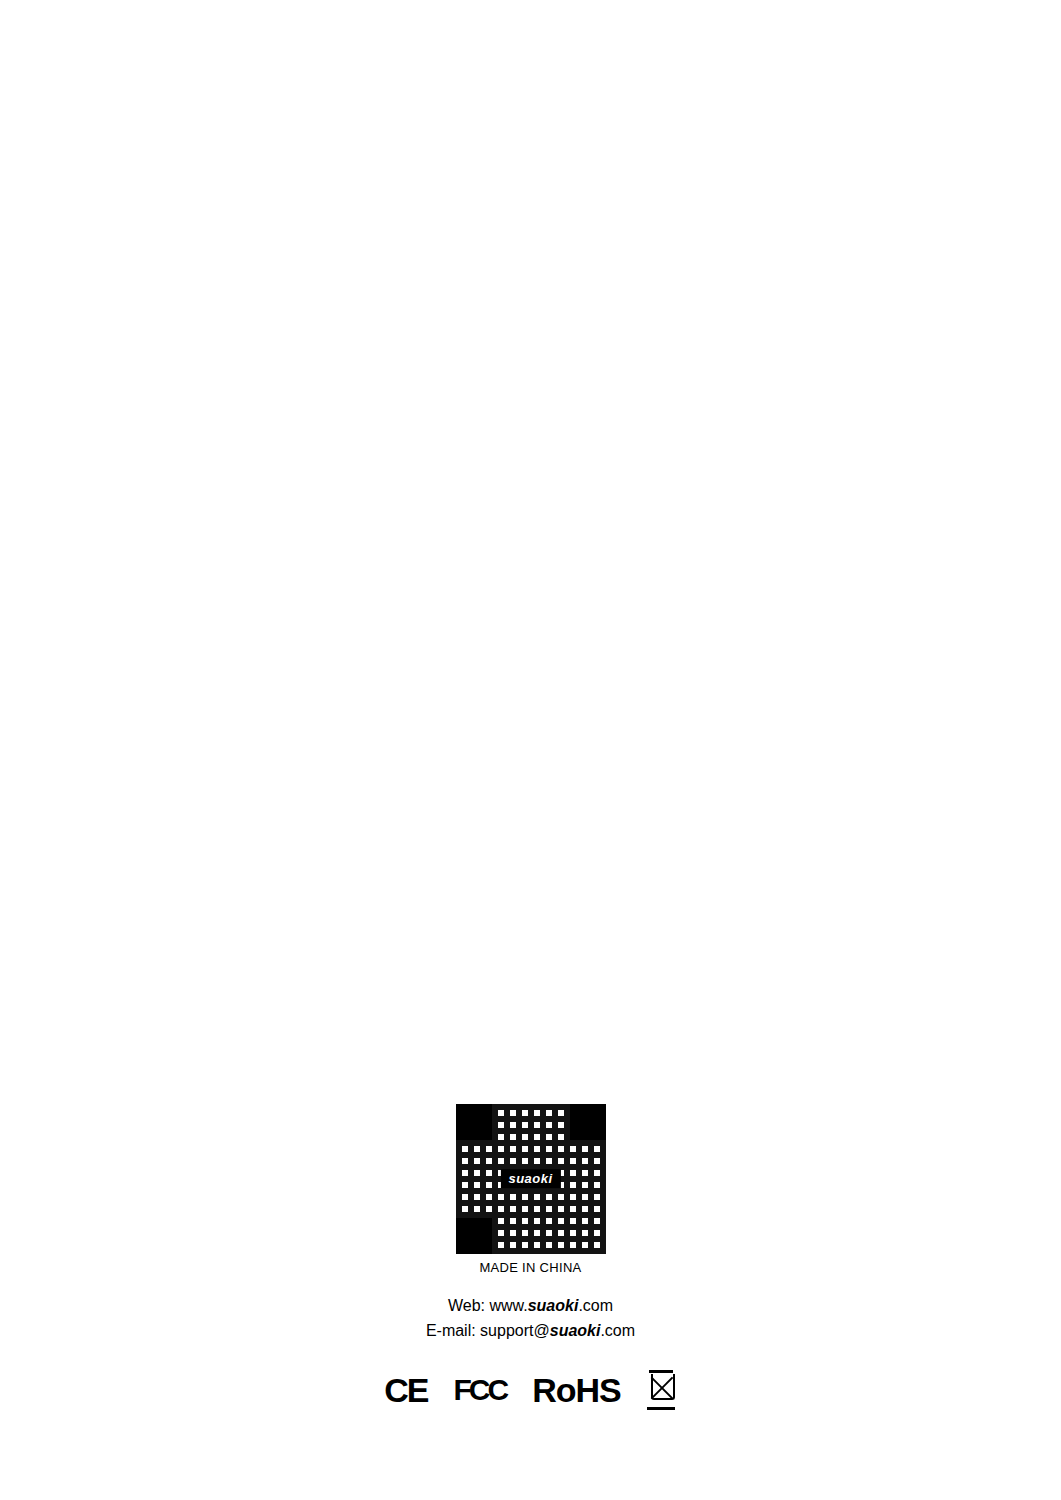suaoki
MADE IN CHINA
Web: www.suaoki.com
E-mail: support@suaoki.com
CE FCC RoHS